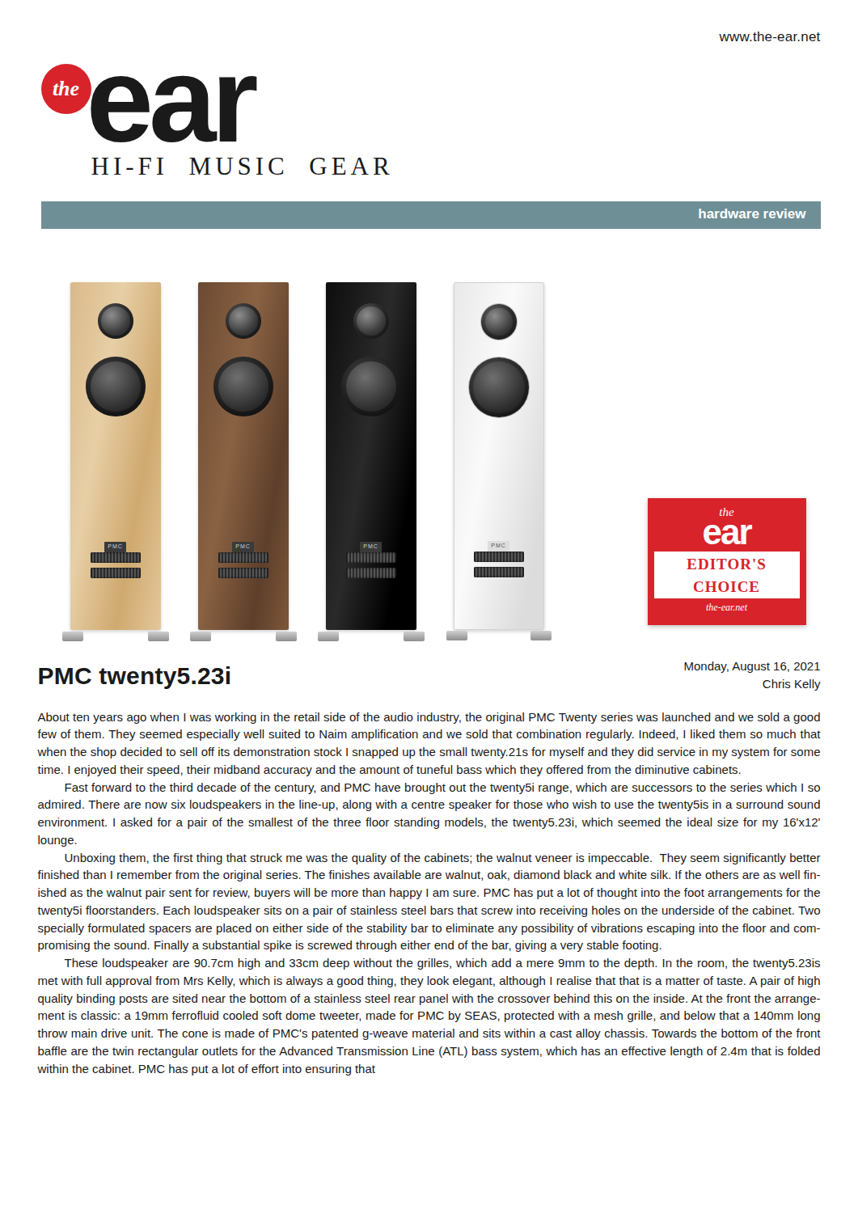www.the-ear.net
the
ear
HI-FI MUSIC GEAR
hardware review
PMC
PMC
PMC
PMC
the
ear
EDITOR'S CHOICE
the-ear.net
PMC twenty5.23i
Monday, August 16, 2021
Chris Kelly
About ten years ago when I was working in the retail side of the audio industry, the original PMC Twenty series was launched and we sold a good few of them. They seemed especially well suited to Naim amplification and we sold that combination regularly. Indeed, I liked them so much that when the shop decided to sell off its demonstration stock I snapped up the small twenty.21s for myself and they did service in my system for some time. I enjoyed their speed, their midband accuracy and the amount of tuneful bass which they offered from the diminutive cabinets.
Fast forward to the third decade of the century, and PMC have brought out the twenty5i range, which are successors to the series which I so admired. There are now six loudspeakers in the line-up, along with a centre speaker for those who wish to use the twenty5is in a surround sound environment. I asked for a pair of the smallest of the three floor standing models, the twenty5.23i, which seemed the ideal size for my 16'x12' lounge.
Unboxing them, the first thing that struck me was the quality of the cabinets; the walnut veneer is impeccable. They seem significantly better finished than I remember from the original series. The finishes available are walnut, oak, diamond black and white silk. If the others are as well finished as the walnut pair sent for review, buyers will be more than happy I am sure. PMC has put a lot of thought into the foot arrangements for the twenty5i floorstanders. Each loudspeaker sits on a pair of stainless steel bars that screw into receiving holes on the underside of the cabinet. Two specially formulated spacers are placed on either side of the stability bar to eliminate any possibility of vibrations escaping into the floor and compromising the sound. Finally a substantial spike is screwed through either end of the bar, giving a very stable footing.
These loudspeaker are 90.7cm high and 33cm deep without the grilles, which add a mere 9mm to the depth. In the room, the twenty5.23is met with full approval from Mrs Kelly, which is always a good thing, they look elegant, although I realise that that is a matter of taste. A pair of high quality binding posts are sited near the bottom of a stainless steel rear panel with the crossover behind this on the inside. At the front the arrangement is classic: a 19mm ferrofluid cooled soft dome tweeter, made for PMC by SEAS, protected with a mesh grille, and below that a 140mm long throw main drive unit. The cone is made of PMC's patented g-weave material and sits within a cast alloy chassis. Towards the bottom of the front baffle are the twin rectangular outlets for the Advanced Transmission Line (ATL) bass system, which has an effective length of 2.4m that is folded within the cabinet. PMC has put a lot of effort into ensuring that